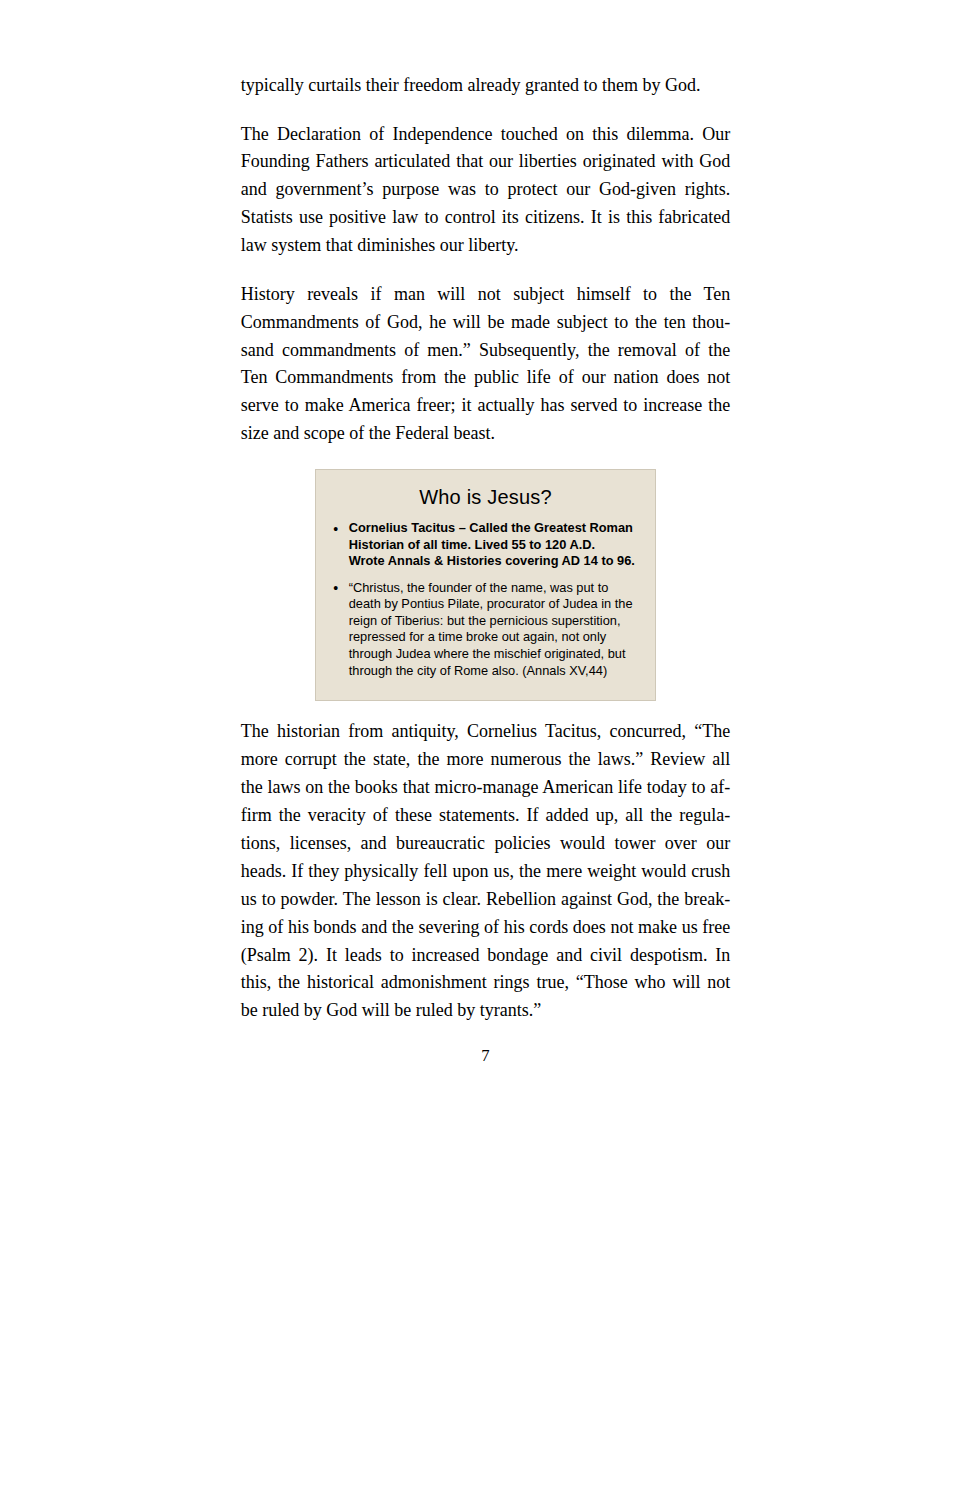typically curtails their freedom already granted to them by God.
The Declaration of Independence touched on this dilemma. Our Founding Fathers articulated that our liberties originated with God and government’s purpose was to protect our God-given rights. Statists use positive law to control its citizens. It is this fabricated law system that diminishes our liberty.
History reveals if man will not subject himself to the Ten Commandments of God, he will be made subject to the ten thousand commandments of men.” Subsequently, the removal of the Ten Commandments from the public life of our nation does not serve to make America freer; it actually has served to increase the size and scope of the Federal beast.
Who is Jesus?
Cornelius Tacitus – Called the Greatest Roman Historian of all time. Lived 55 to 120 A.D. Wrote Annals & Histories covering AD 14 to 96.
“Christus, the founder of the name, was put to death by Pontius Pilate, procurator of Judea in the reign of Tiberius: but the pernicious superstition, repressed for a time broke out again, not only through Judea where the mischief originated, but through the city of Rome also. (Annals XV,44)
The historian from antiquity, Cornelius Tacitus, concurred, “The more corrupt the state, the more numerous the laws.” Review all the laws on the books that micro-manage American life today to affirm the veracity of these statements. If added up, all the regulations, licenses, and bureaucratic policies would tower over our heads. If they physically fell upon us, the mere weight would crush us to powder. The lesson is clear. Rebellion against God, the breaking of his bonds and the severing of his cords does not make us free (Psalm 2). It leads to increased bondage and civil despotism. In this, the historical admonishment rings true, “Those who will not be ruled by God will be ruled by tyrants.”
7